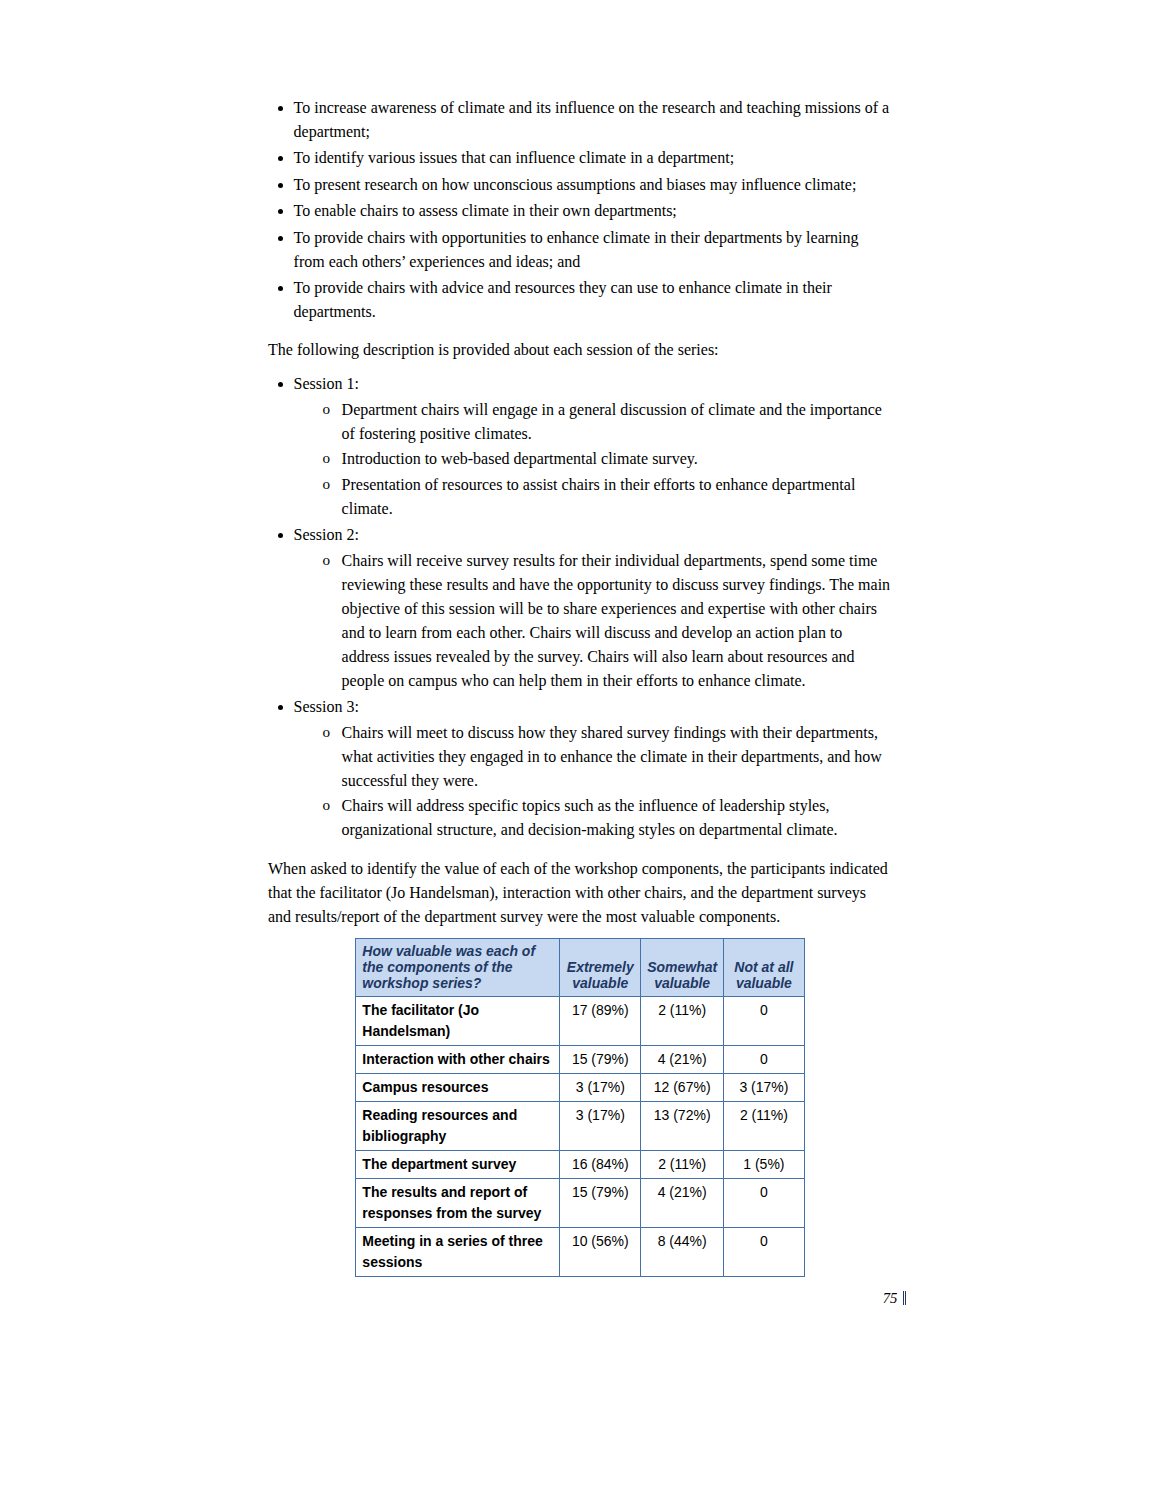To increase awareness of climate and its influence on the research and teaching missions of a department;
To identify various issues that can influence climate in a department;
To present research on how unconscious assumptions and biases may influence climate;
To enable chairs to assess climate in their own departments;
To provide chairs with opportunities to enhance climate in their departments by learning from each others’ experiences and ideas; and
To provide chairs with advice and resources they can use to enhance climate in their departments.
The following description is provided about each session of the series:
Session 1:
Department chairs will engage in a general discussion of climate and the importance of fostering positive climates.
Introduction to web-based departmental climate survey.
Presentation of resources to assist chairs in their efforts to enhance departmental climate.
Session 2:
Chairs will receive survey results for their individual departments, spend some time reviewing these results and have the opportunity to discuss survey findings. The main objective of this session will be to share experiences and expertise with other chairs and to learn from each other. Chairs will discuss and develop an action plan to address issues revealed by the survey. Chairs will also learn about resources and people on campus who can help them in their efforts to enhance climate.
Session 3:
Chairs will meet to discuss how they shared survey findings with their departments, what activities they engaged in to enhance the climate in their departments, and how successful they were.
Chairs will address specific topics such as the influence of leadership styles, organizational structure, and decision-making styles on departmental climate.
When asked to identify the value of each of the workshop components, the participants indicated that the facilitator (Jo Handelsman), interaction with other chairs, and the department surveys and results/report of the department survey were the most valuable components.
| How valuable was each of the components of the workshop series? | Extremely valuable | Somewhat valuable | Not at all valuable |
| --- | --- | --- | --- |
| The facilitator (Jo Handelsman) | 17 (89%) | 2 (11%) | 0 |
| Interaction with other chairs | 15 (79%) | 4 (21%) | 0 |
| Campus resources | 3 (17%) | 12 (67%) | 3 (17%) |
| Reading resources and bibliography | 3 (17%) | 13 (72%) | 2 (11%) |
| The department survey | 16 (84%) | 2 (11%) | 1 (5%) |
| The results and report of responses from the survey | 15 (79%) | 4 (21%) | 0 |
| Meeting in a series of three sessions | 10 (56%) | 8 (44%) | 0 |
75